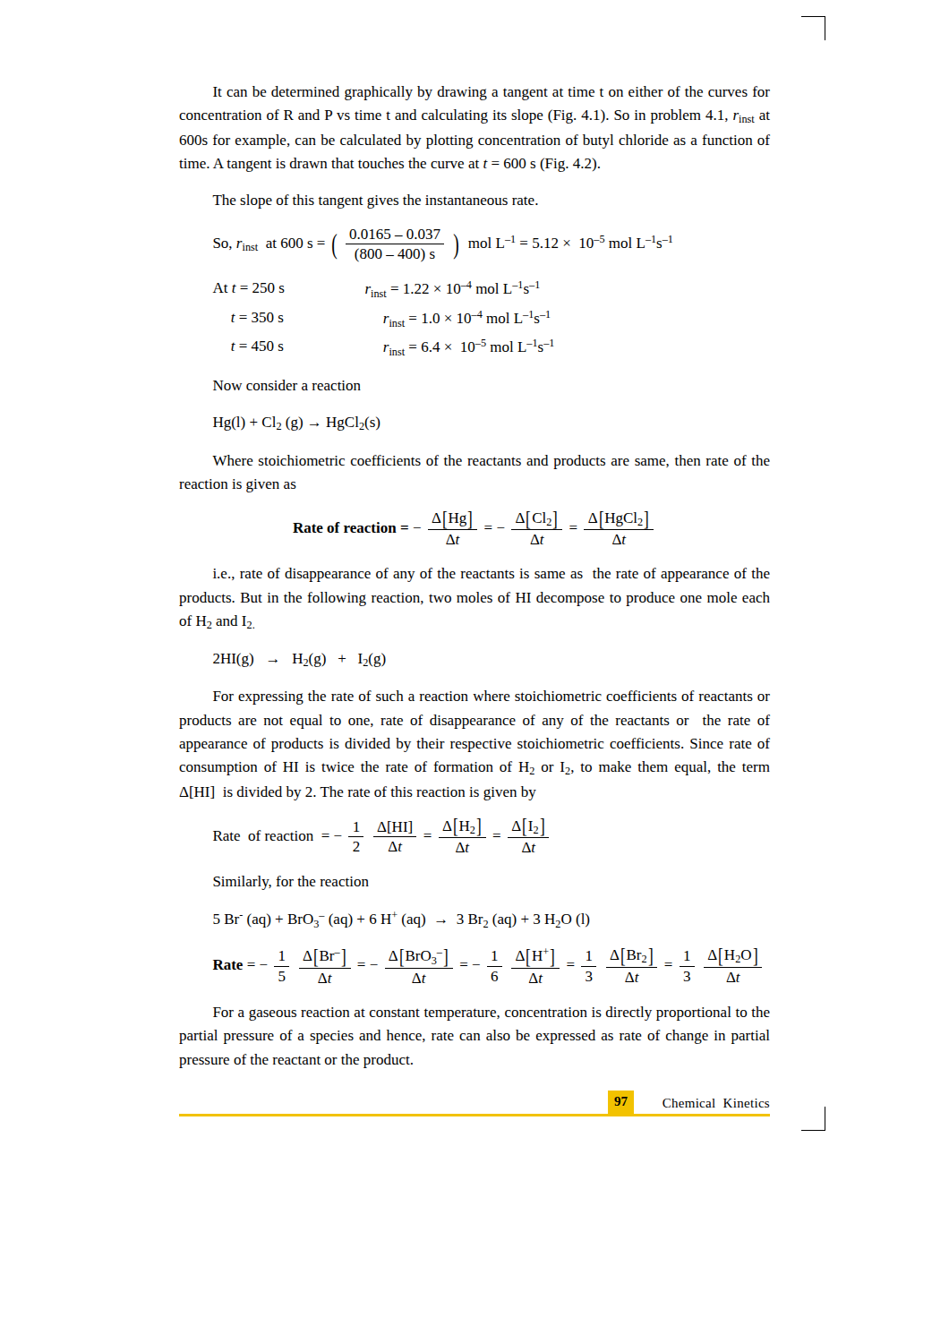It can be determined graphically by drawing a tangent at time t on either of the curves for concentration of R and P vs time t and calculating its slope (Fig. 4.1). So in problem 4.1, rinst at 600s for example, can be calculated by plotting concentration of butyl chloride as a function of time. A tangent is drawn that touches the curve at t = 600 s (Fig. 4.2).
The slope of this tangent gives the instantaneous rate.
So, rinst at 600 s = ( 0.0165 – 0.037 (800 – 400) s ) mol L–1 = 5.12 × 10–5 mol L–1s–1
At t = 250 s rinst = 1.22 × 10–4 mol L–1s–1
t = 350 s rinst = 1.0 × 10–4 mol L–1s–1
t = 450 s rinst = 6.4 × 10–5 mol L–1s–1
Now consider a reaction
Hg(l) + Cl2 (g) → HgCl2(s)
Where stoichiometric coefficients of the reactants and products are same, then rate of the reaction is given as
Rate of reaction = − Δ[Hg] Δt = − Δ[Cl2] Δt = Δ[HgCl2] Δt
i.e., rate of disappearance of any of the reactants is same as the rate of appearance of the products. But in the following reaction, two moles of HI decompose to produce one mole each of H2 and I2.
2HI(g) → H2(g) + I2(g)
For expressing the rate of such a reaction where stoichiometric coefficients of reactants or products are not equal to one, rate of disappearance of any of the reactants or the rate of appearance of products is divided by their respective stoichiometric coefficients. Since rate of consumption of HI is twice the rate of formation of H2 or I2, to make them equal, the term Δ[HI] is divided by 2. The rate of this reaction is given by
Rate of reaction = − 1 2 Δ[HI] Δt = Δ[H2] Δt = Δ[I2] Δt
Similarly, for the reaction
5 Br- (aq) + BrO3– (aq) + 6 H+ (aq) → 3 Br2 (aq) + 3 H2O (l)
Rate = − 1 5 Δ[Br–] Δt = − Δ[BrO3–] Δt = − 1 6 Δ[H+] Δt = 1 3 Δ[Br2] Δt = 1 3 Δ[H2O] Δt
For a gaseous reaction at constant temperature, concentration is directly proportional to the partial pressure of a species and hence, rate can also be expressed as rate of change in partial pressure of the reactant or the product.
97
Chemical Kinetics